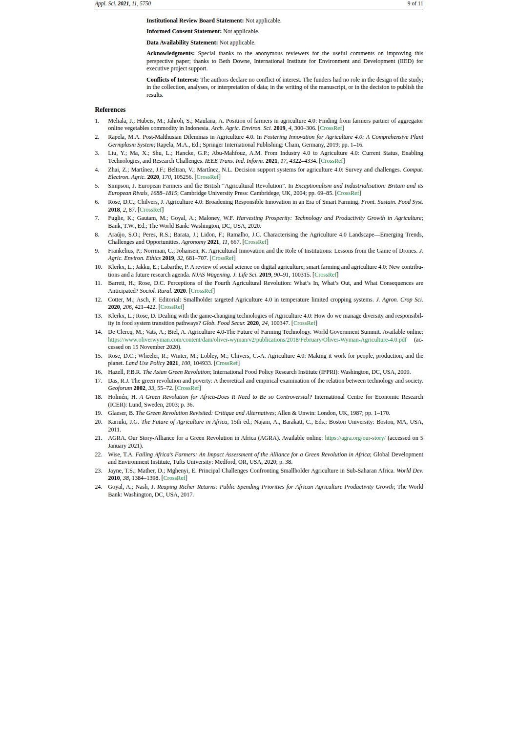Appl. Sci. 2021, 11, 5750
9 of 11
Institutional Review Board Statement: Not applicable.
Informed Consent Statement: Not applicable.
Data Availability Statement: Not applicable.
Acknowledgments: Special thanks to the anonymous reviewers for the useful comments on improving this perspective paper; thanks to Beth Downe, International Institute for Environment and Development (IIED) for executive project support.
Conflicts of Interest: The authors declare no conflict of interest. The funders had no role in the design of the study; in the collection, analyses, or interpretation of data; in the writing of the manuscript, or in the decision to publish the results.
References
Meliala, J.; Hubeis, M.; Jahroh, S.; Maulana, A. Position of farmers in agriculture 4.0: Finding from farmers partner of aggregator online vegetables commodity in Indonesia. Arch. Agric. Environ. Sci. 2019, 4, 300–306. [CrossRef]
Rapela, M.A. Post-Malthusian Dilemmas in Agriculture 4.0. In Fostering Innovation for Agriculture 4.0: A Comprehensive Plant Germplasm System; Rapela, M.A., Ed.; Springer International Publishing: Cham, Germany, 2019; pp. 1–16.
Liu, Y.; Ma, X.; Shu, L.; Hancke, G.P.; Abu-Mahfouz, A.M. From Industry 4.0 to Agriculture 4.0: Current Status, Enabling Technologies, and Research Challenges. IEEE Trans. Ind. Inform. 2021, 17, 4322–4334. [CrossRef]
Zhai, Z.; Martínez, J.F.; Beltran, V.; Martínez, N.L. Decision support systems for agriculture 4.0: Survey and challenges. Comput. Electron. Agric. 2020, 170, 105256. [CrossRef]
Simpson, J. European Farmers and the British “Agricultural Revolution”. In Exceptionalism and Industrialisation: Britain and its European Rivals, 1688–1815; Cambridge University Press: Cambridege, UK, 2004; pp. 69–85. [CrossRef]
Rose, D.C.; Chilvers, J. Agriculture 4.0: Broadening Responsible Innovation in an Era of Smart Farming. Front. Sustain. Food Syst. 2018, 2, 87. [CrossRef]
Fuglie, K.; Gautam, M.; Goyal, A.; Maloney, W.F. Harvesting Prosperity: Technology and Productivity Growth in Agriculture; Bank, T.W., Ed.; The World Bank: Washington, DC, USA, 2020.
Araújo, S.O.; Peres, R.S.; Barata, J.; Lidon, F.; Ramalho, J.C. Characterising the Agriculture 4.0 Landscape—Emerging Trends, Challenges and Opportunities. Agronomy 2021, 11, 667. [CrossRef]
Frankelius, P.; Norrman, C.; Johansen, K. Agricultural Innovation and the Role of Institutions: Lessons from the Game of Drones. J. Agric. Environ. Ethics 2019, 32, 681–707. [CrossRef]
Klerkx, L.; Jakku, E.; Labarthe, P. A review of social science on digital agriculture, smart farming and agriculture 4.0: New contributions and a future research agenda. NJAS Wagening. J. Life Sci. 2019, 90–91, 100315. [CrossRef]
Barrett, H.; Rose, D.C. Perceptions of the Fourth Agricultural Revolution: What’s In, What’s Out, and What Consequences are Anticipated? Sociol. Rural. 2020. [CrossRef]
Cotter, M.; Asch, F. Editorial: Smallholder targeted Agriculture 4.0 in temperature limited cropping systems. J. Agron. Crop Sci. 2020, 206, 421–422. [CrossRef]
Klerkx, L.; Rose, D. Dealing with the game-changing technologies of Agriculture 4.0: How do we manage diversity and responsibility in food system transition pathways? Glob. Food Secur. 2020, 24, 100347. [CrossRef]
De Clercq, M.; Vats, A.; Biel, A. Agriculture 4.0-The Future of Farming Technology. World Government Summit. Available online: https://www.oliverwyman.com/content/dam/oliver-wyman/v2/publications/2018/February/Oliver-Wyman-Agriculture-4.0.pdf (accessed on 15 November 2020).
Rose, D.C.; Wheeler, R.; Winter, M.; Lobley, M.; Chivers, C.-A. Agriculture 4.0: Making it work for people, production, and the planet. Land Use Policy 2021, 100, 104933. [CrossRef]
Hazell, P.B.R. The Asian Green Revolution; International Food Policy Research Institute (IFPRI): Washington, DC, USA, 2009.
Das, R.J. The green revolution and poverty: A theoretical and empirical examination of the relation between technology and society. Geoforum 2002, 33, 55–72. [CrossRef]
Holmén, H. A Green Revolution for Africa-Does It Need to Be so Controversial? International Centre for Economic Research (ICER): Lund, Sweden, 2003; p. 36.
Glaeser, B. The Green Revolution Revisited: Critique and Alternatives; Allen & Unwin: London, UK, 1987; pp. 1–170.
Kariuki, J.G. The Future of Agriculture in Africa, 15th ed.; Najam, A., Barakatt, C., Eds.; Boston University: Boston, MA, USA, 2011.
AGRA. Our Story-Alliance for a Green Revolution in Africa (AGRA). Available online: https://agra.org/our-story/ (accessed on 5 January 2021).
Wise, T.A. Failing Africa’s Farmers: An Impact Assessment of the Alliance for a Green Revolution in Africa; Global Development and Environment Institute, Tufts University: Medford, OR, USA, 2020; p. 38.
Jayne, T.S.; Mather, D.; Mghenyi, E. Principal Challenges Confronting Smallholder Agriculture in Sub-Saharan Africa. World Dev. 2010, 38, 1384–1398. [CrossRef]
Goyal, A.; Nash, J. Reaping Richer Returns: Public Spending Priorities for African Agriculture Productivity Growth; The World Bank: Washington, DC, USA, 2017.